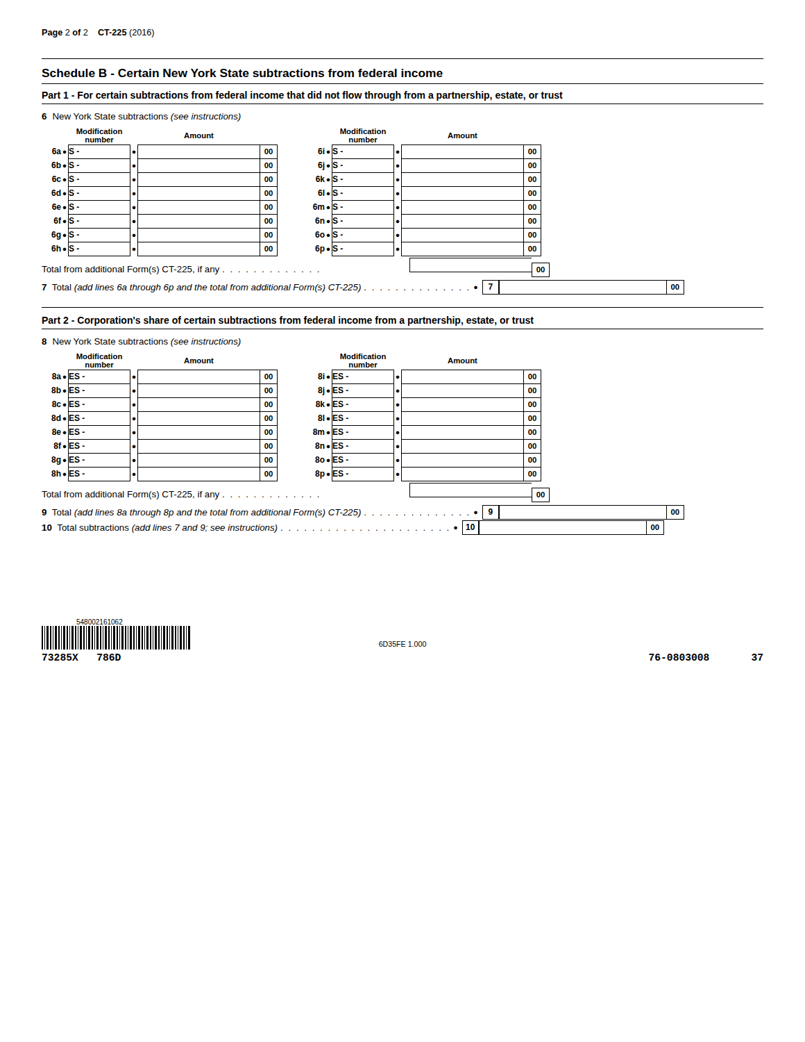Page 2 of 2 CT-225 (2016)
Schedule B - Certain New York State subtractions from federal income
Part 1 - For certain subtractions from federal income that did not flow through from a partnership, estate, or trust
6 New York State subtractions (see instructions)
| | | Modification number | | Amount | | | | | Modification number | | Amount | |
| 6a | ● | S - | ● | | 00 | | 6i | ● | S - | ● | | 00 |
| 6b | ● | S - | ● | | 00 | | 6j | ● | S - | ● | | 00 |
| 6c | ● | S - | ● | | 00 | | 6k | ● | S - | ● | | 00 |
| 6d | ● | S - | ● | | 00 | | 6l | ● | S - | ● | | 00 |
| 6e | ● | S - | ● | | 00 | | 6m | ● | S - | ● | | 00 |
| 6f | ● | S - | ● | | 00 | | 6n | ● | S - | ● | | 00 |
| 6g | ● | S - | ● | | 00 | | 6o | ● | S - | ● | | 00 |
| 6h | ● | S - | ● | | 00 | | 6p | ● | S - | ● | | 00 |
Total from additional Form(s) CT-225, if any . . . . . . . . . . . . . 00
7 Total (add lines 6a through 6p and the total from additional Form(s) CT-225) . . . . . . . . . . . . . . ● 7 00
Part 2 - Corporation's share of certain subtractions from federal income from a partnership, estate, or trust
8 New York State subtractions (see instructions)
| | | Modification number | | Amount | | | | | Modification number | | Amount | |
| 8a | ● | ES - | ● | | 00 | | 8i | ● | ES - | ● | | 00 |
| 8b | ● | ES - | ● | | 00 | | 8j | ● | ES - | ● | | 00 |
| 8c | ● | ES - | ● | | 00 | | 8k | ● | ES - | ● | | 00 |
| 8d | ● | ES - | ● | | 00 | | 8l | ● | ES - | ● | | 00 |
| 8e | ● | ES - | ● | | 00 | | 8m | ● | ES - | ● | | 00 |
| 8f | ● | ES - | ● | | 00 | | 8n | ● | ES - | ● | | 00 |
| 8g | ● | ES - | ● | | 00 | | 8o | ● | ES - | ● | | 00 |
| 8h | ● | ES - | ● | | 00 | | 8p | ● | ES - | ● | | 00 |
Total from additional Form(s) CT-225, if any . . . . . . . . . . . . . 00
9 Total (add lines 8a through 8p and the total from additional Form(s) CT-225) . . . . . . . . . . . . . . ● 9 00
10 Total subtractions (add lines 7 and 9; see instructions) . . . . . . . . . . . . . . . . . . . . . . ● 10 00
548002161062
6D35FE 1.000
73285X 786D 76-0803008 37